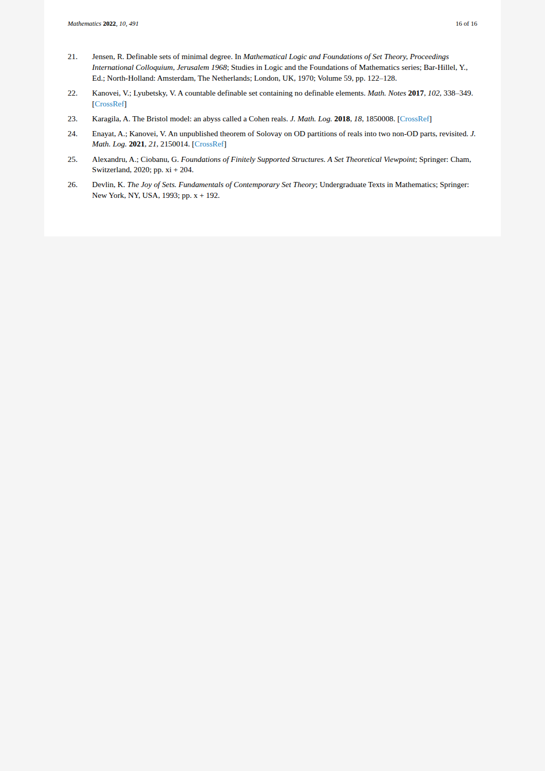Mathematics 2022, 10, 491
16 of 16
21. Jensen, R. Definable sets of minimal degree. In Mathematical Logic and Foundations of Set Theory, Proceedings International Colloquium, Jerusalem 1968; Studies in Logic and the Foundations of Mathematics series; Bar-Hillel, Y., Ed.; North-Holland: Amsterdam, The Netherlands; London, UK, 1970; Volume 59, pp. 122–128.
22. Kanovei, V.; Lyubetsky, V. A countable definable set containing no definable elements. Math. Notes 2017, 102, 338–349. [CrossRef]
23. Karagila, A. The Bristol model: an abyss called a Cohen reals. J. Math. Log. 2018, 18, 1850008. [CrossRef]
24. Enayat, A.; Kanovei, V. An unpublished theorem of Solovay on OD partitions of reals into two non-OD parts, revisited. J. Math. Log. 2021, 21, 2150014. [CrossRef]
25. Alexandru, A.; Ciobanu, G. Foundations of Finitely Supported Structures. A Set Theoretical Viewpoint; Springer: Cham, Switzerland, 2020; pp. xi + 204.
26. Devlin, K. The Joy of Sets. Fundamentals of Contemporary Set Theory; Undergraduate Texts in Mathematics; Springer: New York, NY, USA, 1993; pp. x + 192.